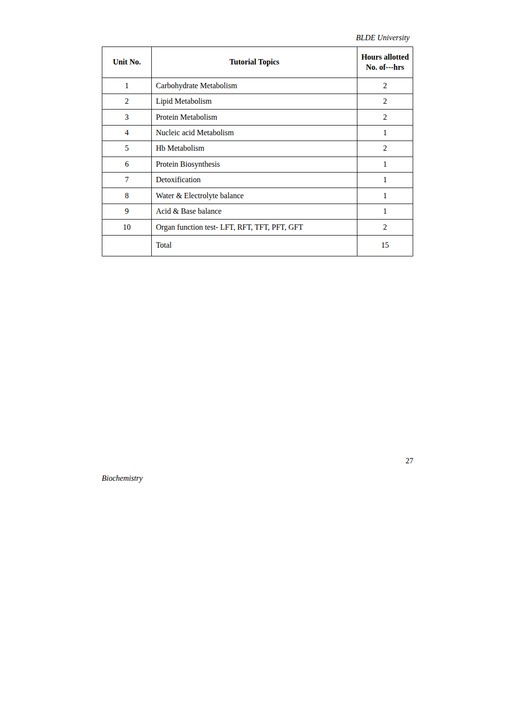BLDE University
| Unit No. | Tutorial Topics | Hours allotted No. of---hrs |
| --- | --- | --- |
| 1 | Carbohydrate Metabolism | 2 |
| 2 | Lipid Metabolism | 2 |
| 3 | Protein Metabolism | 2 |
| 4 | Nucleic acid Metabolism | 1 |
| 5 | Hb Metabolism | 2 |
| 6 | Protein Biosynthesis | 1 |
| 7 | Detoxification | 1 |
| 8 | Water & Electrolyte balance | 1 |
| 9 | Acid & Base balance | 1 |
| 10 | Organ function test- LFT, RFT, TFT, PFT, GFT | 2 |
| | Total | 15 |
27
Biochemistry